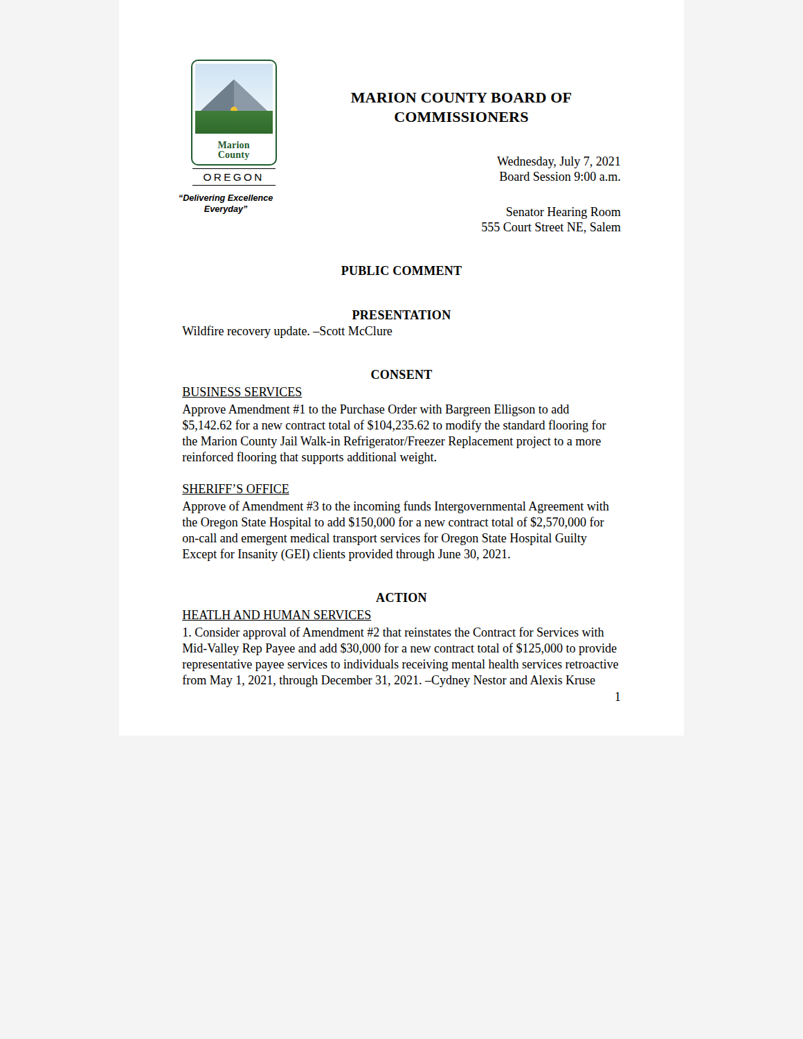Marion County
OREGON
“Delivering Excellence Everyday”
MARION COUNTY BOARD OF COMMISSIONERS
Wednesday, July 7, 2021
Board Session 9:00 a.m.
Senator Hearing Room
555 Court Street NE, Salem
PUBLIC COMMENT
PRESENTATION
Wildfire recovery update. –Scott McClure
CONSENT
BUSINESS SERVICES
Approve Amendment #1 to the Purchase Order with Bargreen Elligson to add $5,142.62 for a new contract total of $104,235.62 to modify the standard flooring for the Marion County Jail Walk-in Refrigerator/Freezer Replacement project to a more reinforced flooring that supports additional weight.
SHERIFF’S OFFICE
Approve of Amendment #3 to the incoming funds Intergovernmental Agreement with the Oregon State Hospital to add $150,000 for a new contract total of $2,570,000 for on-call and emergent medical transport services for Oregon State Hospital Guilty Except for Insanity (GEI) clients provided through June 30, 2021.
ACTION
HEATLH AND HUMAN SERVICES
1. Consider approval of Amendment #2 that reinstates the Contract for Services with Mid-Valley Rep Payee and add $30,000 for a new contract total of $125,000 to provide representative payee services to individuals receiving mental health services retroactive from May 1, 2021, through December 31, 2021. –Cydney Nestor and Alexis Kruse
1